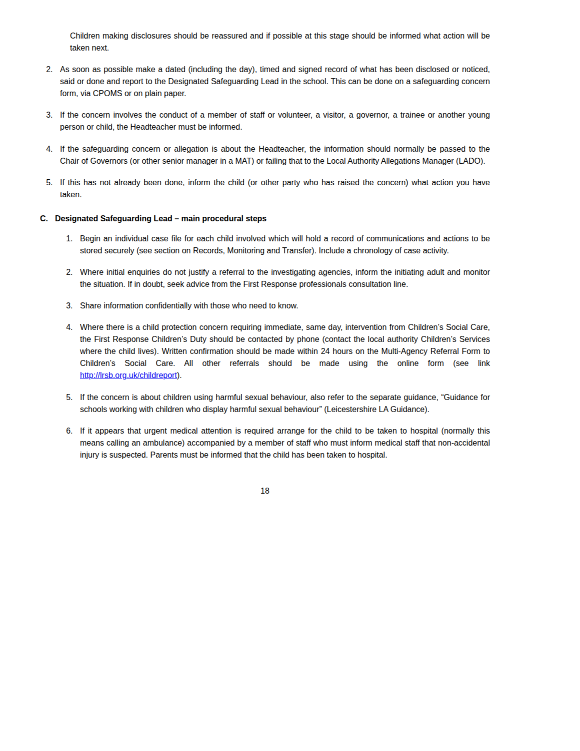Children making disclosures should be reassured and if possible at this stage should be informed what action will be taken next.
As soon as possible make a dated (including the day), timed and signed record of what has been disclosed or noticed, said or done and report to the Designated Safeguarding Lead in the school. This can be done on a safeguarding concern form, via CPOMS or on plain paper.
If the concern involves the conduct of a member of staff or volunteer, a visitor, a governor, a trainee or another young person or child, the Headteacher must be informed.
If the safeguarding concern or allegation is about the Headteacher, the information should normally be passed to the Chair of Governors (or other senior manager in a MAT) or failing that to the Local Authority Allegations Manager (LADO).
If this has not already been done, inform the child (or other party who has raised the concern) what action you have taken.
C. Designated Safeguarding Lead – main procedural steps
Begin an individual case file for each child involved which will hold a record of communications and actions to be stored securely (see section on Records, Monitoring and Transfer). Include a chronology of case activity.
Where initial enquiries do not justify a referral to the investigating agencies, inform the initiating adult and monitor the situation. If in doubt, seek advice from the First Response professionals consultation line.
Share information confidentially with those who need to know.
Where there is a child protection concern requiring immediate, same day, intervention from Children’s Social Care, the First Response Children’s Duty should be contacted by phone (contact the local authority Children’s Services where the child lives). Written confirmation should be made within 24 hours on the Multi-Agency Referral Form to Children’s Social Care. All other referrals should be made using the online form (see link http://lrsb.org.uk/childreport).
If the concern is about children using harmful sexual behaviour, also refer to the separate guidance, “Guidance for schools working with children who display harmful sexual behaviour” (Leicestershire LA Guidance).
If it appears that urgent medical attention is required arrange for the child to be taken to hospital (normally this means calling an ambulance) accompanied by a member of staff who must inform medical staff that non-accidental injury is suspected. Parents must be informed that the child has been taken to hospital.
18